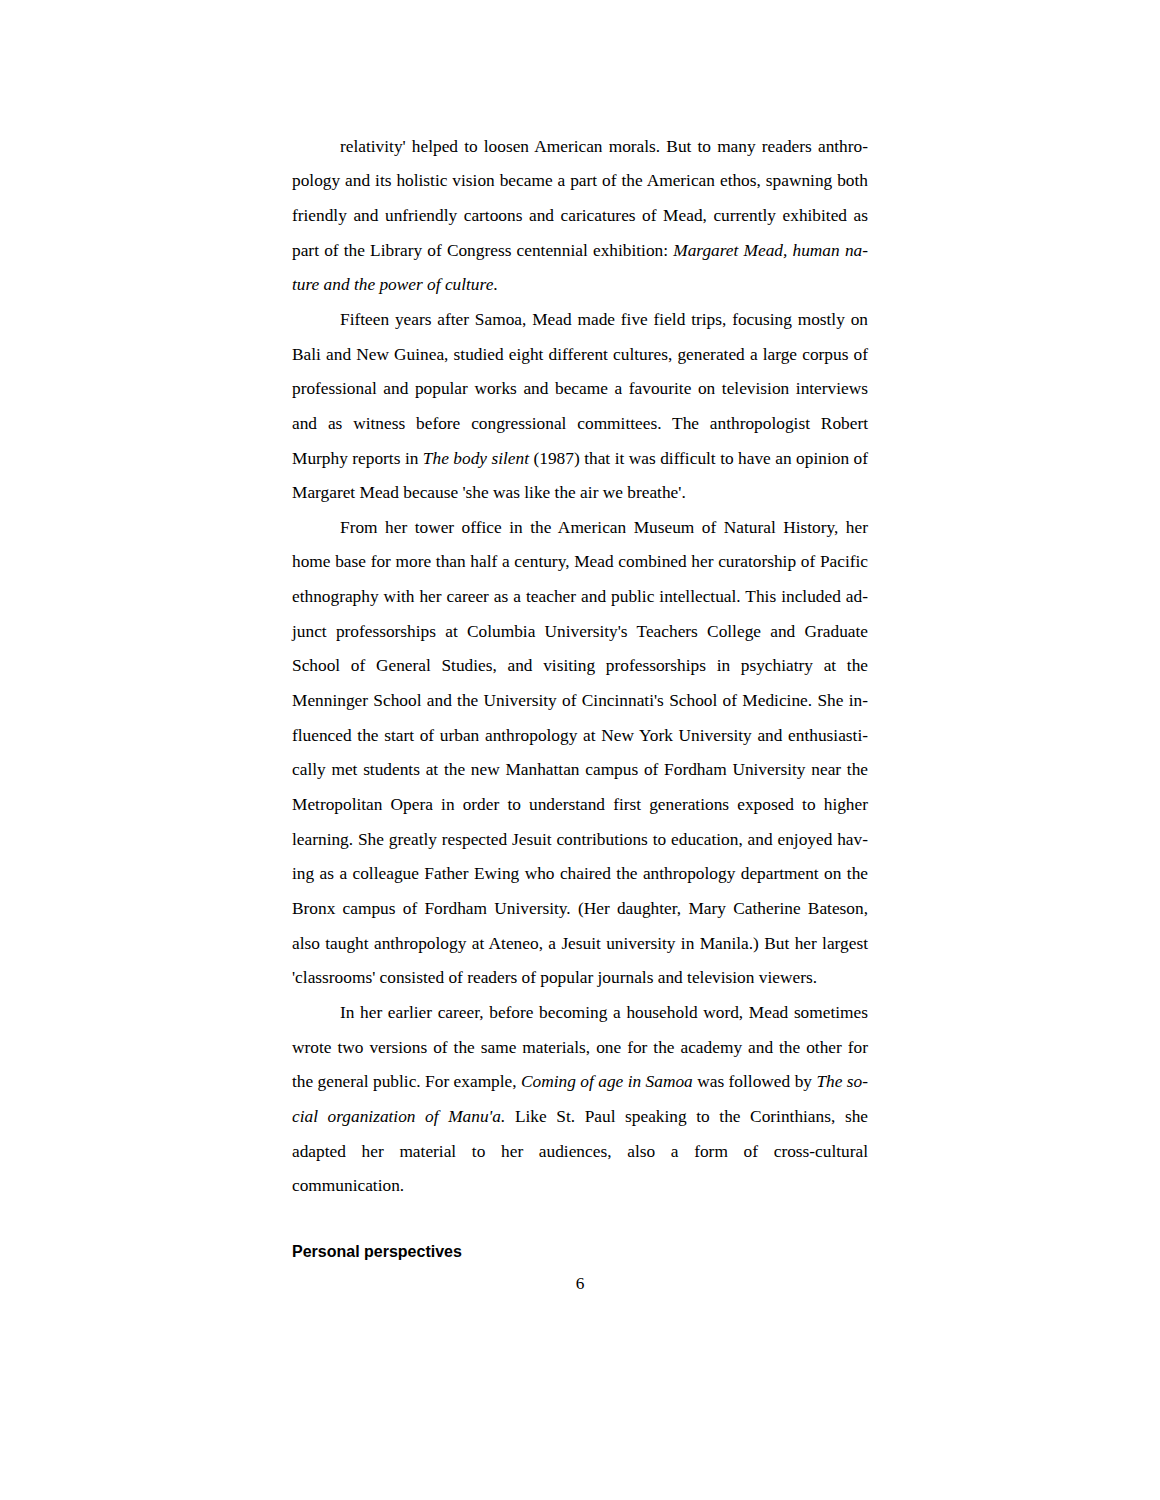relativity' helped to loosen American morals. But to many readers anthropology and its holistic vision became a part of the American ethos, spawning both friendly and unfriendly cartoons and caricatures of Mead, currently exhibited as part of the Library of Congress centennial exhibition: Margaret Mead, human nature and the power of culture.
Fifteen years after Samoa, Mead made five field trips, focusing mostly on Bali and New Guinea, studied eight different cultures, generated a large corpus of professional and popular works and became a favourite on television interviews and as witness before congressional committees. The anthropologist Robert Murphy reports in The body silent (1987) that it was difficult to have an opinion of Margaret Mead because 'she was like the air we breathe'.
From her tower office in the American Museum of Natural History, her home base for more than half a century, Mead combined her curatorship of Pacific ethnography with her career as a teacher and public intellectual. This included adjunct professorships at Columbia University's Teachers College and Graduate School of General Studies, and visiting professorships in psychiatry at the Menninger School and the University of Cincinnati's School of Medicine. She influenced the start of urban anthropology at New York University and enthusiastically met students at the new Manhattan campus of Fordham University near the Metropolitan Opera in order to understand first generations exposed to higher learning. She greatly respected Jesuit contributions to education, and enjoyed having as a colleague Father Ewing who chaired the anthropology department on the Bronx campus of Fordham University. (Her daughter, Mary Catherine Bateson, also taught anthropology at Ateneo, a Jesuit university in Manila.) But her largest 'classrooms' consisted of readers of popular journals and television viewers.
In her earlier career, before becoming a household word, Mead sometimes wrote two versions of the same materials, one for the academy and the other for the general public. For example, Coming of age in Samoa was followed by The social organization of Manu'a. Like St. Paul speaking to the Corinthians, she adapted her material to her audiences, also a form of cross-cultural communication.
Personal perspectives
6